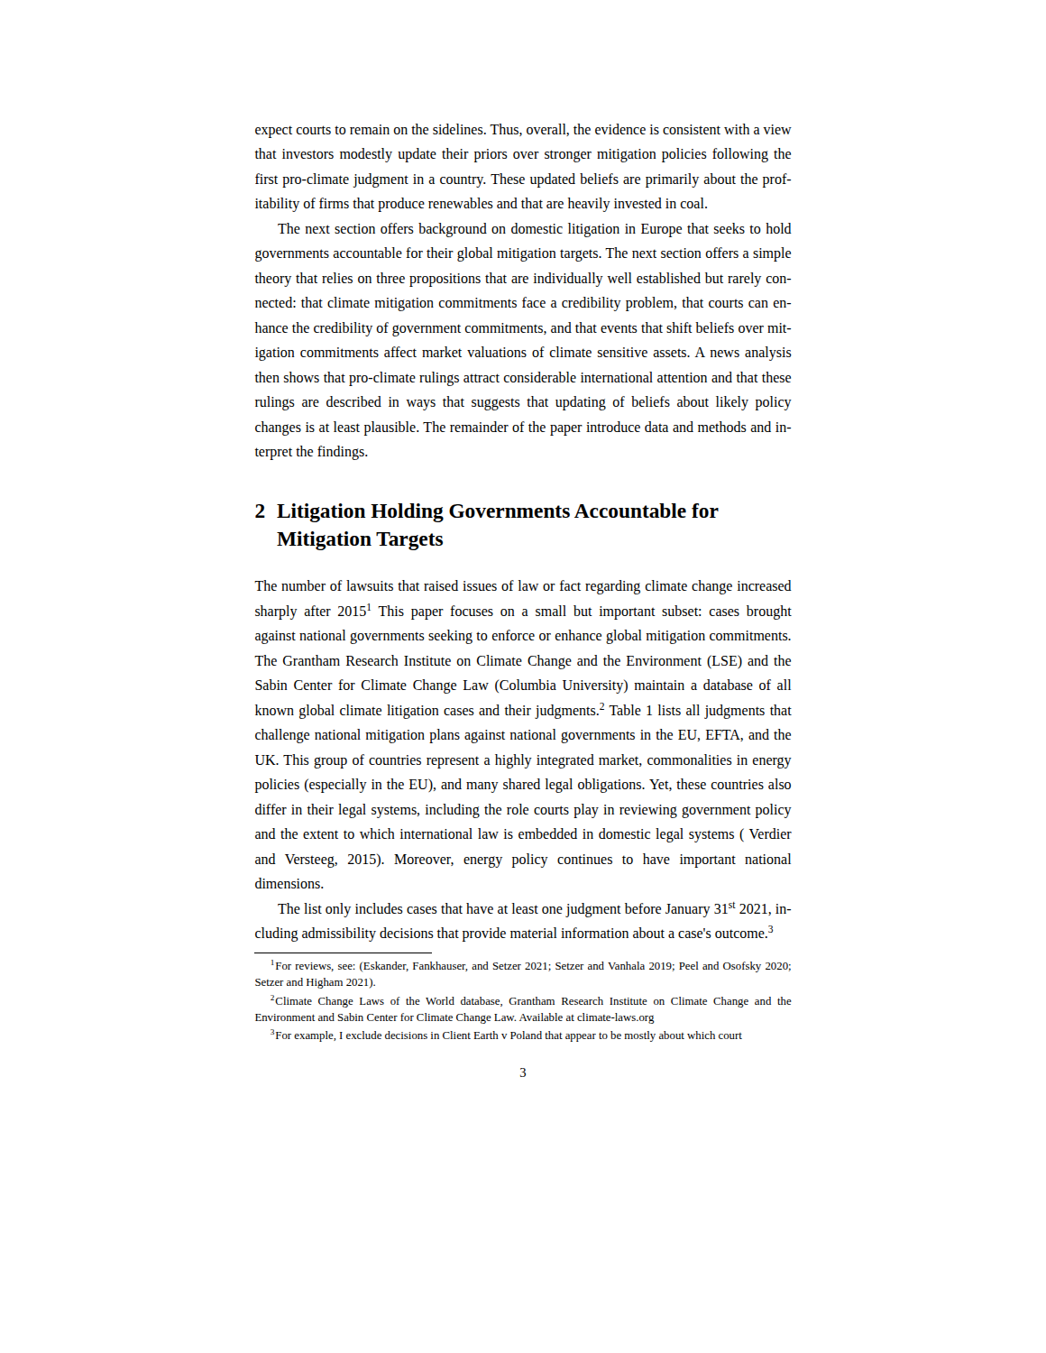expect courts to remain on the sidelines. Thus, overall, the evidence is consistent with a view that investors modestly update their priors over stronger mitigation policies following the first pro-climate judgment in a country. These updated beliefs are primarily about the profitability of firms that produce renewables and that are heavily invested in coal.
The next section offers background on domestic litigation in Europe that seeks to hold governments accountable for their global mitigation targets. The next section offers a simple theory that relies on three propositions that are individually well established but rarely connected: that climate mitigation commitments face a credibility problem, that courts can enhance the credibility of government commitments, and that events that shift beliefs over mitigation commitments affect market valuations of climate sensitive assets. A news analysis then shows that pro-climate rulings attract considerable international attention and that these rulings are described in ways that suggests that updating of beliefs about likely policy changes is at least plausible. The remainder of the paper introduce data and methods and interpret the findings.
2 Litigation Holding Governments Accountable for Mitigation Targets
The number of lawsuits that raised issues of law or fact regarding climate change increased sharply after 20151 This paper focuses on a small but important subset: cases brought against national governments seeking to enforce or enhance global mitigation commitments. The Grantham Research Institute on Climate Change and the Environment (LSE) and the Sabin Center for Climate Change Law (Columbia University) maintain a database of all known global climate litigation cases and their judgments.2 Table 1 lists all judgments that challenge national mitigation plans against national governments in the EU, EFTA, and the UK. This group of countries represent a highly integrated market, commonalities in energy policies (especially in the EU), and many shared legal obligations. Yet, these countries also differ in their legal systems, including the role courts play in reviewing government policy and the extent to which international law is embedded in domestic legal systems ( Verdier and Versteeg, 2015). Moreover, energy policy continues to have important national dimensions.
The list only includes cases that have at least one judgment before January 31st 2021, including admissibility decisions that provide material information about a case's outcome.3
1For reviews, see: (Eskander, Fankhauser, and Setzer 2021; Setzer and Vanhala 2019; Peel and Osofsky 2020; Setzer and Higham 2021).
2Climate Change Laws of the World database, Grantham Research Institute on Climate Change and the Environment and Sabin Center for Climate Change Law. Available at climate-laws.org
3For example, I exclude decisions in Client Earth v Poland that appear to be mostly about which court
3